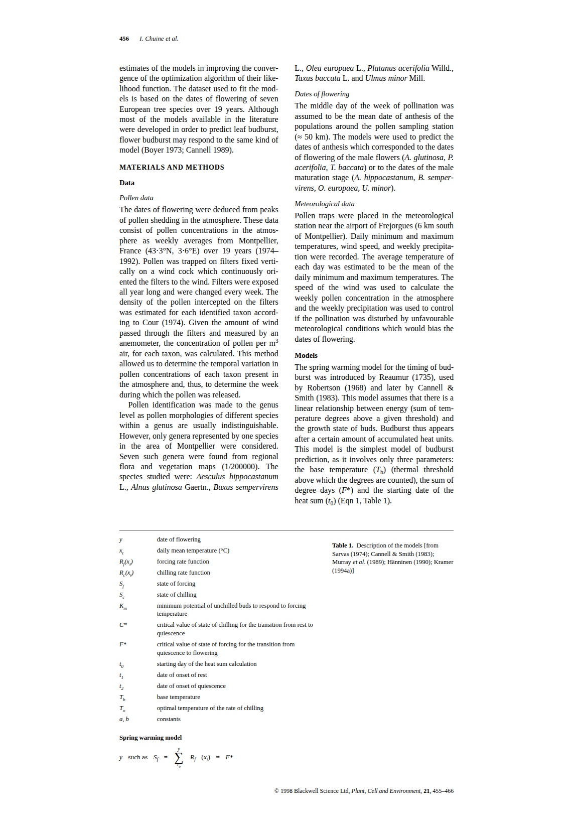456 I. Chuine et al.
estimates of the models in improving the convergence of the optimization algorithm of their likelihood function. The dataset used to fit the models is based on the dates of flowering of seven European tree species over 19 years. Although most of the models available in the literature were developed in order to predict leaf budburst, flower budburst may respond to the same kind of model (Boyer 1973; Cannell 1989).
Materials and methods
Data
Pollen data
The dates of flowering were deduced from peaks of pollen shedding in the atmosphere. These data consist of pollen concentrations in the atmosphere as weekly averages from Montpellier, France (43·3°N, 3·6°E) over 19 years (1974–1992). Pollen was trapped on filters fixed vertically on a wind cock which continuously oriented the filters to the wind. Filters were exposed all year long and were changed every week. The density of the pollen intercepted on the filters was estimated for each identified taxon according to Cour (1974). Given the amount of wind passed through the filters and measured by an anemometer, the concentration of pollen per m3 air, for each taxon, was calculated. This method allowed us to determine the temporal variation in pollen concentrations of each taxon present in the atmosphere and, thus, to determine the week during which the pollen was released.
Pollen identification was made to the genus level as pollen morphologies of different species within a genus are usually indistinguishable. However, only genera represented by one species in the area of Montpellier were considered. Seven such genera were found from regional flora and vegetation maps (1/200000). The species studied were: Aesculus hippocastanum L., Alnus glutinosa Gaertn., Buxus sempervirens L., Olea europaea L., Platanus acerifolia Willd., Taxus baccata L. and Ulmus minor Mill.
Dates of flowering
The middle day of the week of pollination was assumed to be the mean date of anthesis of the populations around the pollen sampling station (≈ 50 km). The models were used to predict the dates of anthesis which corresponded to the dates of flowering of the male flowers (A. glutinosa, P. acerifolia, T. baccata) or to the dates of the male maturation stage (A. hippocastanum, B. sempervirens, O. europaea, U. minor).
Meteorological data
Pollen traps were placed in the meteorological station near the airport of Frejorgues (6 km south of Montpellier). Daily minimum and maximum temperatures, wind speed, and weekly precipitation were recorded. The average temperature of each day was estimated to be the mean of the daily minimum and maximum temperatures. The speed of the wind was used to calculate the weekly pollen concentration in the atmosphere and the weekly precipitation was used to control if the pollination was disturbed by unfavourable meteorological conditions which would bias the dates of flowering.
Models
The spring warming model for the timing of budburst was introduced by Reaumur (1735), used by Robertson (1968) and later by Cannell & Smith (1983). This model assumes that there is a linear relationship between energy (sum of temperature degrees above a given threshold) and the growth state of buds. Budburst thus appears after a certain amount of accumulated heat units. This model is the simplest model of budburst prediction, as it involves only three parameters: the base temperature (Tb) (thermal threshold above which the degrees are counted), the sum of degree–days (F*) and the starting date of the heat sum (t0) (Eqn 1, Table 1).
| y | date of flowering |
| x t | daily mean temperature (°C) |
| R f (x t ) | forcing rate function |
| R c (x t ) | chilling rate function |
| S f | state of forcing |
| S c | state of chilling |
| K m | minimum potential of unchilled buds to respond to forcing temperature |
| C* | critical value of state of chilling for the transition from rest to quiescence |
| F* | critical value of state of forcing for the transition from quiescence to flowering |
| t 0 | starting day of the heat sum calculation |
| t 1 | date of onset of rest |
| t 2 | date of onset of quiescence |
| T b | base temperature |
| T o | optimal temperature of the rate of chilling |
| a, b | constants |
Spring warming model
y such as Sf = y ∑ to Rf (xt) = F*
Table 1. Description of the models [from Sarvas (1974); Cannell & Smith (1983); Murray et al. (1989); Hänninen (1990); Kramer (1994a)]
© 1998 Blackwell Science Ltd, Plant, Cell and Environment, 21, 455–466